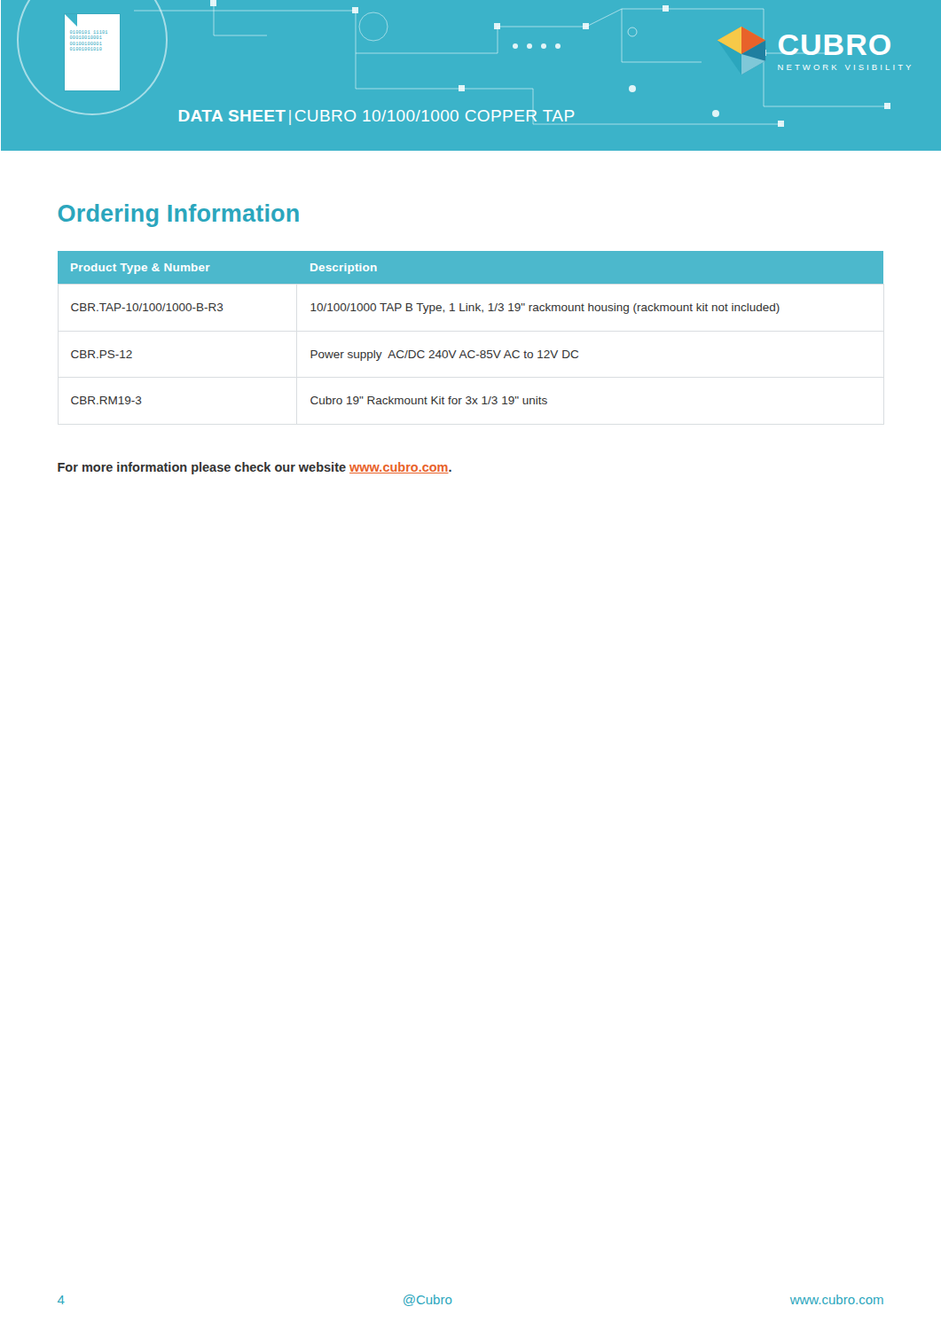0100101 11101 00010010001 00100100001 01001001010
DATA SHEET|CUBRO 10/100/1000 COPPER TAP
CUBRO Network Visibility
Ordering Information
| Product Type & Number | Description |
| --- | --- |
| CBR.TAP-10/100/1000-B-R3 | 10/100/1000 TAP B Type, 1 Link, 1/3 19" rackmount housing (rackmount kit not included) |
| CBR.PS-12 | Power supply AC/DC 240V AC-85V AC to 12V DC |
| CBR.RM19-3 | Cubro 19" Rackmount Kit for 3x 1/3 19" units |
For more information please check our website www.cubro.com.
4
@Cubro
www.cubro.com